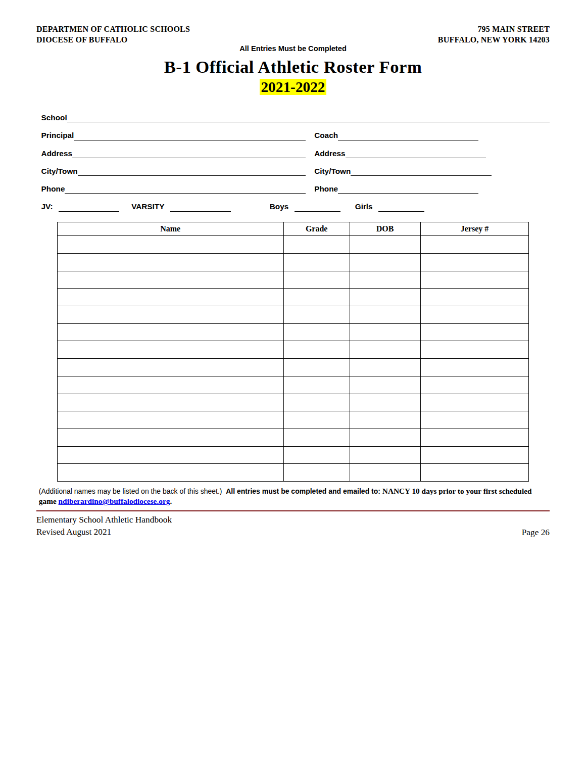DEPARTMEN OF CATHOLIC SCHOOLS
DIOCESE OF BUFFALO
795 MAIN STREET
BUFFALO, NEW YORK 14203
All Entries Must be Completed
B-1 Official Athletic Roster Form
2021-2022
School
Principal Coach
Address Address
City/Town City/Town
Phone Phone
JV: VARSITY Boys Girls
| Name | Grade | DOB | Jersey # |
| --- | --- | --- | --- |
(Additional names may be listed on the back of this sheet.) All entries must be completed and emailed to: NANCY 10 days prior to your first scheduled game ndiberardino@buffalodiocese.org.
Elementary School Athletic Handbook
Revised August 2021
Page 26